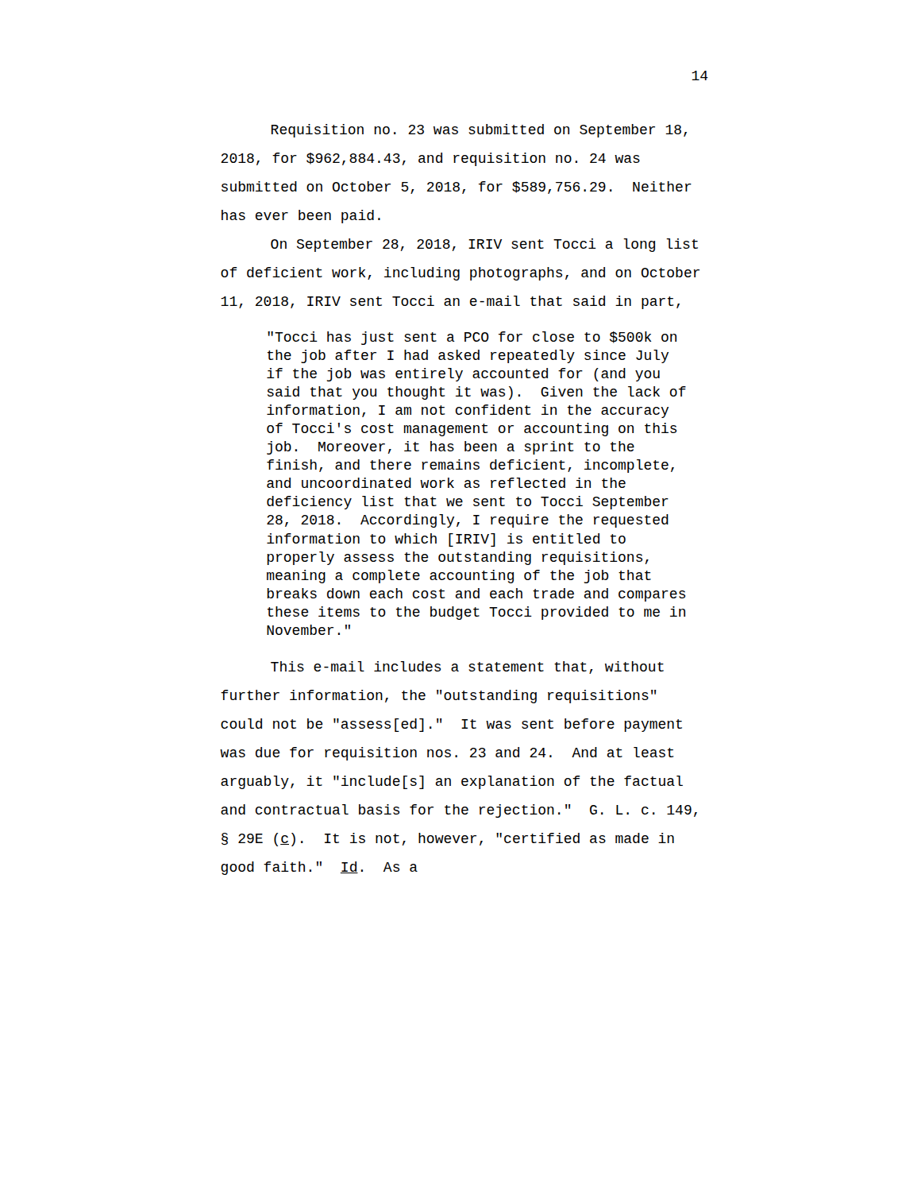14
Requisition no. 23 was submitted on September 18, 2018, for $962,884.43, and requisition no. 24 was submitted on October 5, 2018, for $589,756.29. Neither has ever been paid.
On September 28, 2018, IRIV sent Tocci a long list of deficient work, including photographs, and on October 11, 2018, IRIV sent Tocci an e-mail that said in part,
"Tocci has just sent a PCO for close to $500k on the job after I had asked repeatedly since July if the job was entirely accounted for (and you said that you thought it was). Given the lack of information, I am not confident in the accuracy of Tocci's cost management or accounting on this job. Moreover, it has been a sprint to the finish, and there remains deficient, incomplete, and uncoordinated work as reflected in the deficiency list that we sent to Tocci September 28, 2018. Accordingly, I require the requested information to which [IRIV] is entitled to properly assess the outstanding requisitions, meaning a complete accounting of the job that breaks down each cost and each trade and compares these items to the budget Tocci provided to me in November."
This e-mail includes a statement that, without further information, the "outstanding requisitions" could not be "assess[ed]." It was sent before payment was due for requisition nos. 23 and 24. And at least arguably, it "include[s] an explanation of the factual and contractual basis for the rejection." G. L. c. 149, § 29E (c). It is not, however, "certified as made in good faith." Id. As a